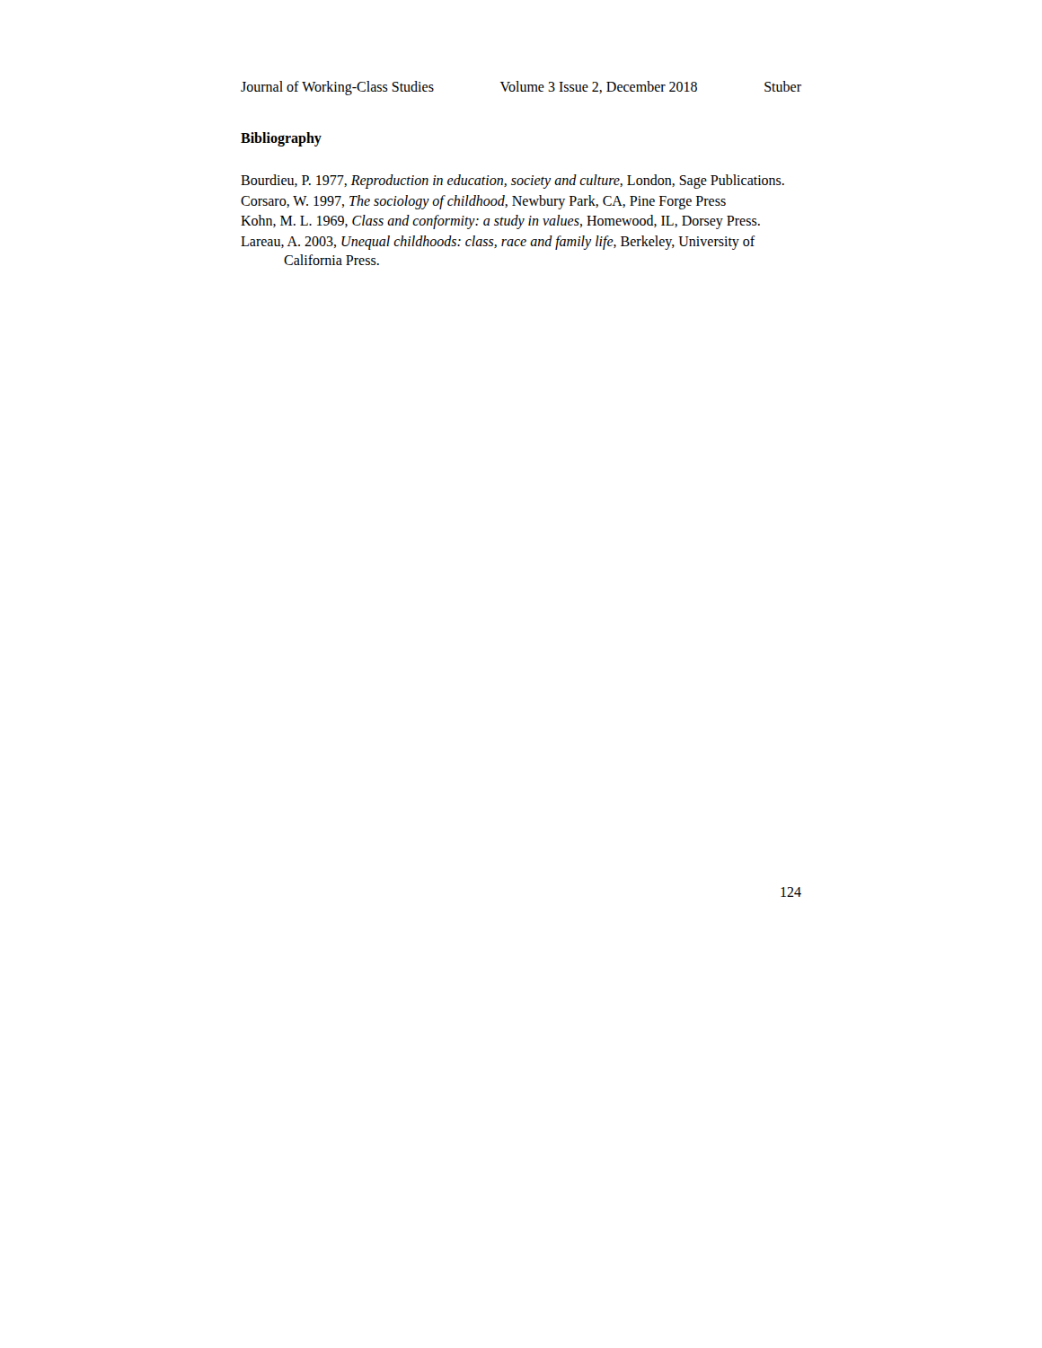Journal of Working-Class Studies Volume 3 Issue 2, December 2018 Stuber
Bibliography
Bourdieu, P. 1977, Reproduction in education, society and culture, London, Sage Publications.
Corsaro, W. 1997, The sociology of childhood, Newbury Park, CA, Pine Forge Press
Kohn, M. L. 1969, Class and conformity: a study in values, Homewood, IL, Dorsey Press.
Lareau, A. 2003, Unequal childhoods: class, race and family life, Berkeley, University of California Press.
124